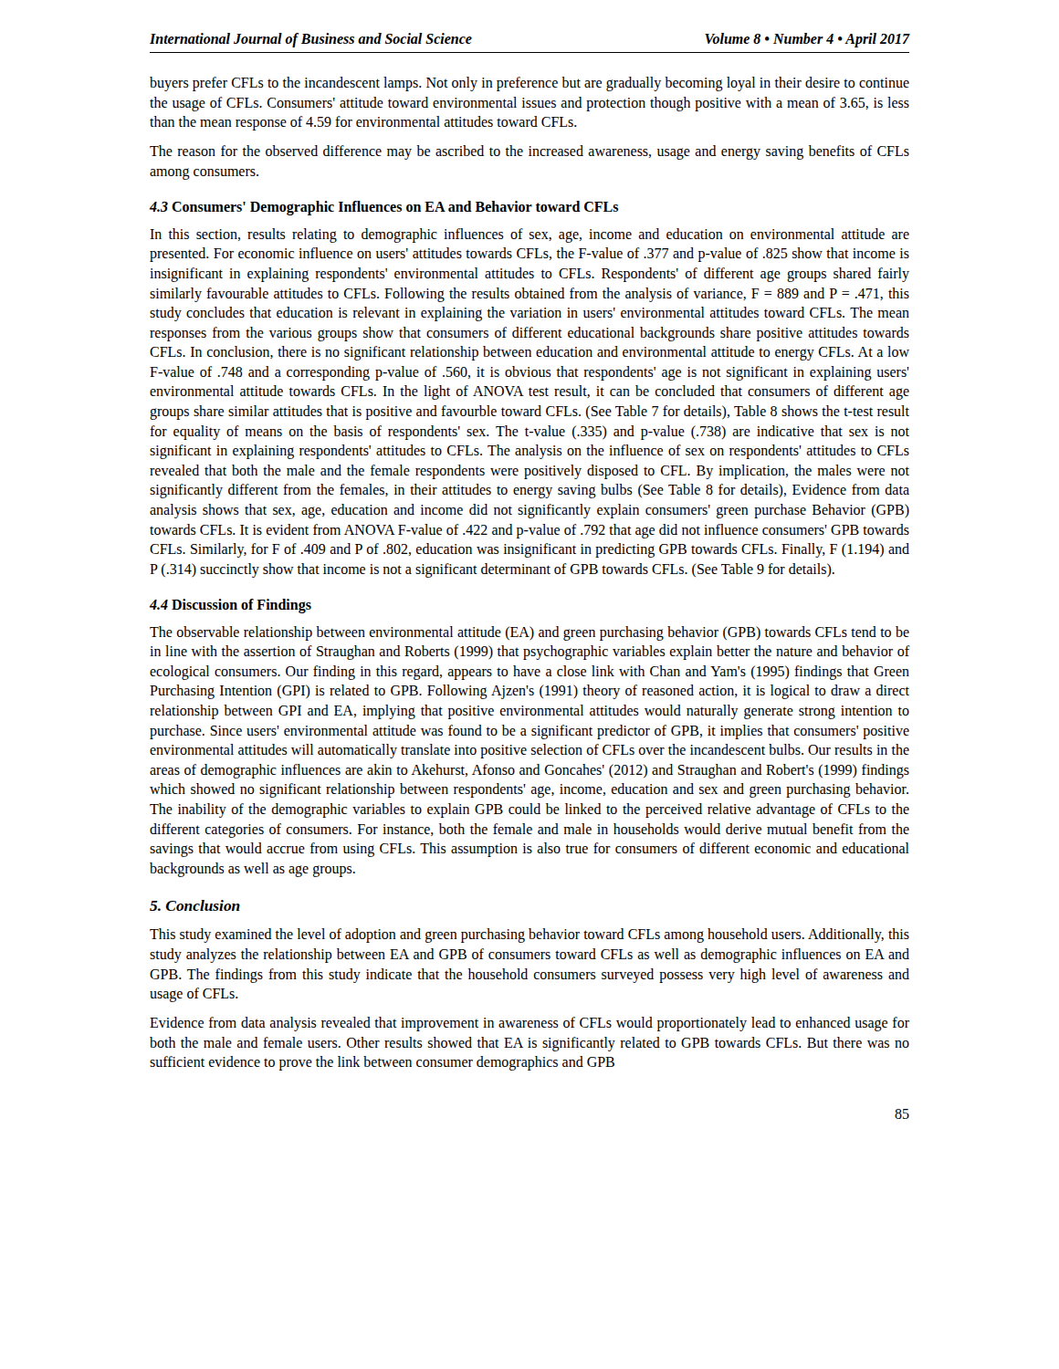International Journal of Business and Social Science Volume 8 • Number 4 • April 2017
buyers prefer CFLs to the incandescent lamps. Not only in preference but are gradually becoming loyal in their desire to continue the usage of CFLs. Consumers' attitude toward environmental issues and protection though positive with a mean of 3.65, is less than the mean response of 4.59 for environmental attitudes toward CFLs.
The reason for the observed difference may be ascribed to the increased awareness, usage and energy saving benefits of CFLs among consumers.
4.3 Consumers' Demographic Influences on EA and Behavior toward CFLs
In this section, results relating to demographic influences of sex, age, income and education on environmental attitude are presented. For economic influence on users' attitudes towards CFLs, the F-value of .377 and p-value of .825 show that income is insignificant in explaining respondents' environmental attitudes to CFLs. Respondents' of different age groups shared fairly similarly favourable attitudes to CFLs. Following the results obtained from the analysis of variance, F = 889 and P = .471, this study concludes that education is relevant in explaining the variation in users' environmental attitudes toward CFLs. The mean responses from the various groups show that consumers of different educational backgrounds share positive attitudes towards CFLs. In conclusion, there is no significant relationship between education and environmental attitude to energy CFLs. At a low F-value of .748 and a corresponding p-value of .560, it is obvious that respondents' age is not significant in explaining users' environmental attitude towards CFLs. In the light of ANOVA test result, it can be concluded that consumers of different age groups share similar attitudes that is positive and favourble toward CFLs. (See Table 7 for details), Table 8 shows the t-test result for equality of means on the basis of respondents' sex. The t-value (.335) and p-value (.738) are indicative that sex is not significant in explaining respondents' attitudes to CFLs. The analysis on the influence of sex on respondents' attitudes to CFLs revealed that both the male and the female respondents were positively disposed to CFL. By implication, the males were not significantly different from the females, in their attitudes to energy saving bulbs (See Table 8 for details), Evidence from data analysis shows that sex, age, education and income did not significantly explain consumers' green purchase Behavior (GPB) towards CFLs. It is evident from ANOVA F-value of .422 and p-value of .792 that age did not influence consumers' GPB towards CFLs. Similarly, for F of .409 and P of .802, education was insignificant in predicting GPB towards CFLs. Finally, F (1.194) and P (.314) succinctly show that income is not a significant determinant of GPB towards CFLs. (See Table 9 for details).
4.4 Discussion of Findings
The observable relationship between environmental attitude (EA) and green purchasing behavior (GPB) towards CFLs tend to be in line with the assertion of Straughan and Roberts (1999) that psychographic variables explain better the nature and behavior of ecological consumers. Our finding in this regard, appears to have a close link with Chan and Yam's (1995) findings that Green Purchasing Intention (GPI) is related to GPB. Following Ajzen's (1991) theory of reasoned action, it is logical to draw a direct relationship between GPI and EA, implying that positive environmental attitudes would naturally generate strong intention to purchase. Since users' environmental attitude was found to be a significant predictor of GPB, it implies that consumers' positive environmental attitudes will automatically translate into positive selection of CFLs over the incandescent bulbs. Our results in the areas of demographic influences are akin to Akehurst, Afonso and Goncahes' (2012) and Straughan and Robert's (1999) findings which showed no significant relationship between respondents' age, income, education and sex and green purchasing behavior. The inability of the demographic variables to explain GPB could be linked to the perceived relative advantage of CFLs to the different categories of consumers. For instance, both the female and male in households would derive mutual benefit from the savings that would accrue from using CFLs. This assumption is also true for consumers of different economic and educational backgrounds as well as age groups.
5. Conclusion
This study examined the level of adoption and green purchasing behavior toward CFLs among household users. Additionally, this study analyzes the relationship between EA and GPB of consumers toward CFLs as well as demographic influences on EA and GPB. The findings from this study indicate that the household consumers surveyed possess very high level of awareness and usage of CFLs.
Evidence from data analysis revealed that improvement in awareness of CFLs would proportionately lead to enhanced usage for both the male and female users. Other results showed that EA is significantly related to GPB towards CFLs. But there was no sufficient evidence to prove the link between consumer demographics and GPB
85